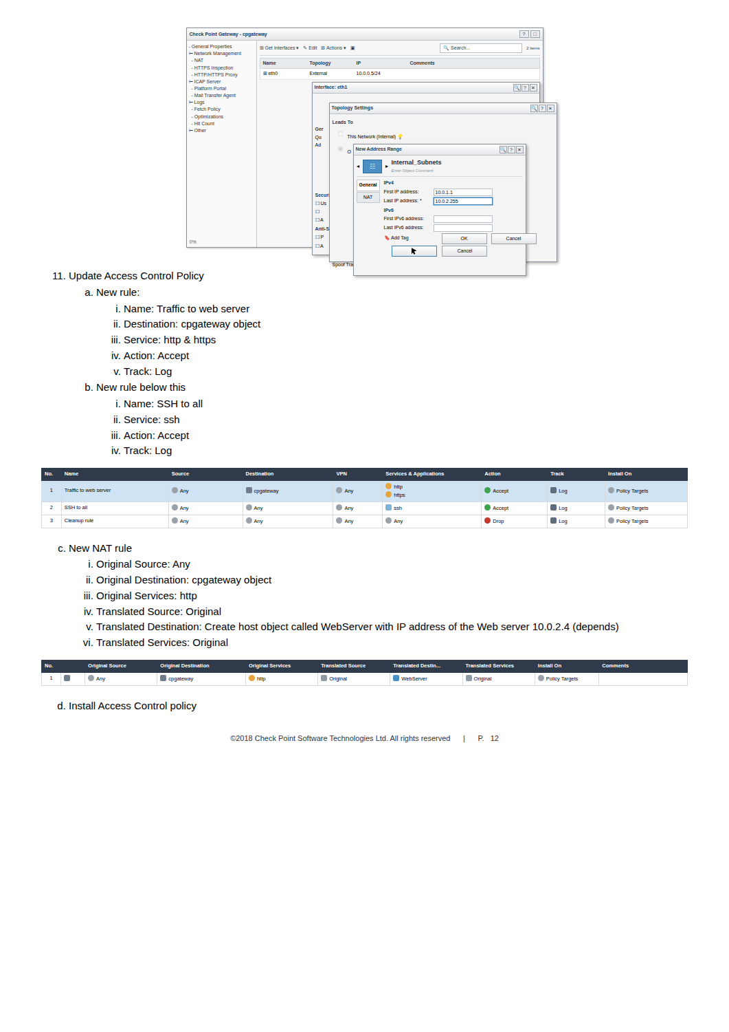Check Point Gateway - cpgateway ?□
- General Properties
⊢ Network Management
- NAT
- HTTPS Inspection
- HTTP/HTTPS Proxy
⊢ ICAP Server
- Platform Portal
- Mail Transfer Agent
⊢ Logs
- Fetch Policy
- Optimizations
- Hit Count
⊢ Other
⊞ Get Interfaces ▾ ✎ Edit ⊞ Actions ▾ ▣ 🔍 Search... 2 items
Name
Topology
IP
Comments
⊞ eth0
External
10.0.0.5/24
Interface: eth1 🔍?✕
Ger
Qo
Ad
Securi
☐ Us
☐
☐ A
Anti-S
☐ P
☐ A
Topology Settings 🔍?✕
Leads To
This Network (Internal) 💡
O
Spoof Tracking: Log ▾
New Address Range 🔍?✕
◂ ☷ ▸ Internal_Subnets
Enter Object Comment
General
NAT
IPv4
First IP address:
Last IP address: *
IPv6
First IPv6 address:
Last IPv6 address:
🔖 Add Tag
Cancel
Cancel
0%
OK Cancel
Update Access Control Policy
New rule:
Name: Traffic to web server
Destination: cpgateway object
Service: http & https
Action: Accept
Track: Log
New rule below this
Name: SSH to all
Service: ssh
Action: Accept
Track: Log
| No. | Name | Source | Destination | VPN | Services & Applications | Action | Track | Install On |
| --- | --- | --- | --- | --- | --- | --- | --- | --- |
| 1 | Traffic to web server | Any | cpgateway | Any | http https | Accept | Log | Policy Targets |
| 2 | SSH to all | Any | Any | Any | ssh | Accept | Log | Policy Targets |
| 3 | Cleanup rule | Any | Any | Any | Any | Drop | Log | Policy Targets |
New NAT rule
Original Source: Any
Original Destination: cpgateway object
Original Services: http
Translated Source: Original
Translated Destination: Create host object called WebServer with IP address of the Web server 10.0.2.4 (depends)
Translated Services: Original
| No. | | Original Source | Original Destination | Original Services | Translated Source | Translated Destin... | Translated Services | Install On | Comments |
| --- | --- | --- | --- | --- | --- | --- | --- | --- | --- |
| 1 | | Any | cpgateway | http | Original | WebServer | Original | Policy Targets | |
Install Access Control policy
©2018 Check Point Software Technologies Ltd. All rights reserved|P. 12